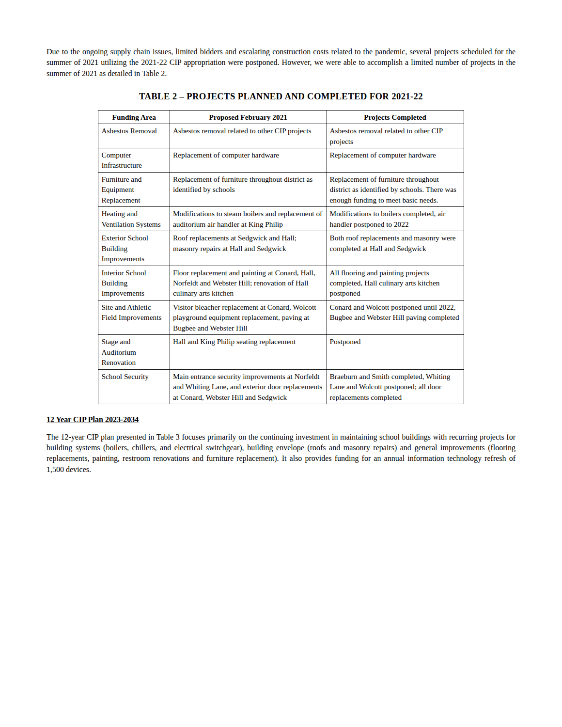Due to the ongoing supply chain issues, limited bidders and escalating construction costs related to the pandemic, several projects scheduled for the summer of 2021 utilizing the 2021-22 CIP appropriation were postponed. However, we were able to accomplish a limited number of projects in the summer of 2021 as detailed in Table 2.
TABLE 2 – PROJECTS PLANNED AND COMPLETED FOR 2021-22
| Funding Area | Proposed February 2021 | Projects Completed |
| --- | --- | --- |
| Asbestos Removal | Asbestos removal related to other CIP projects | Asbestos removal related to other CIP projects |
| Computer Infrastructure | Replacement of computer hardware | Replacement of computer hardware |
| Furniture and Equipment Replacement | Replacement of furniture throughout district as identified by schools | Replacement of furniture throughout district as identified by schools. There was enough funding to meet basic needs. |
| Heating and Ventilation Systems | Modifications to steam boilers and replacement of auditorium air handler at King Philip | Modifications to boilers completed, air handler postponed to 2022 |
| Exterior School Building Improvements | Roof replacements at Sedgwick and Hall; masonry repairs at Hall and Sedgwick | Both roof replacements and masonry were completed at Hall and Sedgwick |
| Interior School Building Improvements | Floor replacement and painting at Conard, Hall, Norfeldt and Webster Hill; renovation of Hall culinary arts kitchen | All flooring and painting projects completed, Hall culinary arts kitchen postponed |
| Site and Athletic Field Improvements | Visitor bleacher replacement at Conard, Wolcott playground equipment replacement, paving at Bugbee and Webster Hill | Conard and Wolcott postponed until 2022, Bugbee and Webster Hill paving completed |
| Stage and Auditorium Renovation | Hall and King Philip seating replacement | Postponed |
| School Security | Main entrance security improvements at Norfeldt and Whiting Lane, and exterior door replacements at Conard, Webster Hill and Sedgwick | Braeburn and Smith completed, Whiting Lane and Wolcott postponed; all door replacements completed |
12 Year CIP Plan 2023-2034
The 12-year CIP plan presented in Table 3 focuses primarily on the continuing investment in maintaining school buildings with recurring projects for building systems (boilers, chillers, and electrical switchgear), building envelope (roofs and masonry repairs) and general improvements (flooring replacements, painting, restroom renovations and furniture replacement). It also provides funding for an annual information technology refresh of 1,500 devices.